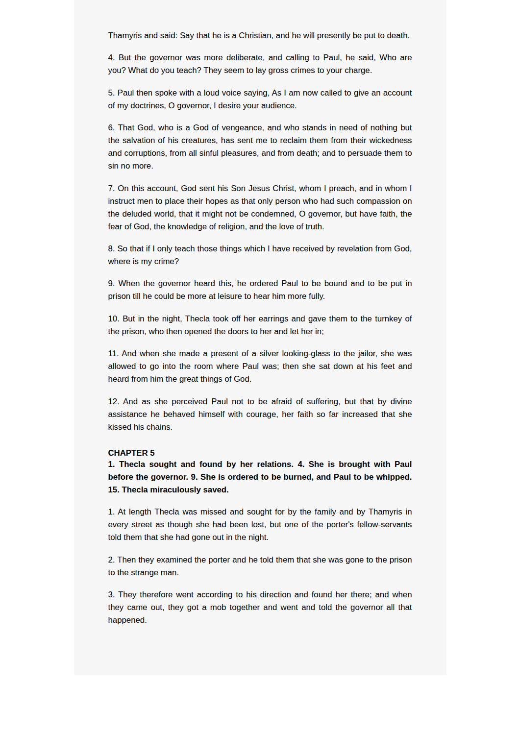Thamyris and said: Say that he is a Christian, and he will presently be put to death.
4. But the governor was more deliberate, and calling to Paul, he said, Who are you? What do you teach? They seem to lay gross crimes to your charge.
5. Paul then spoke with a loud voice saying, As I am now called to give an account of my doctrines, O governor, I desire your audience.
6. That God, who is a God of vengeance, and who stands in need of nothing but the salvation of his creatures, has sent me to reclaim them from their wickedness and corruptions, from all sinful pleasures, and from death; and to persuade them to sin no more.
7. On this account, God sent his Son Jesus Christ, whom I preach, and in whom I instruct men to place their hopes as that only person who had such compassion on the deluded world, that it might not be condemned, O governor, but have faith, the fear of God, the knowledge of religion, and the love of truth.
8. So that if I only teach those things which I have received by revelation from God, where is my crime?
9. When the governor heard this, he ordered Paul to be bound and to be put in prison till he could be more at leisure to hear him more fully.
10. But in the night, Thecla took off her earrings and gave them to the turnkey of the prison, who then opened the doors to her and let her in;
11. And when she made a present of a silver looking-glass to the jailor, she was allowed to go into the room where Paul was; then she sat down at his feet and heard from him the great things of God.
12. And as she perceived Paul not to be afraid of suffering, but that by divine assistance he behaved himself with courage, her faith so far increased that she kissed his chains.
CHAPTER 5
1. Thecla sought and found by her relations. 4. She is brought with Paul before the governor. 9. She is ordered to be burned, and Paul to be whipped. 15. Thecla miraculously saved.
1. At length Thecla was missed and sought for by the family and by Thamyris in every street as though she had been lost, but one of the porter's fellow-servants told them that she had gone out in the night.
2. Then they examined the porter and he told them that she was gone to the prison to the strange man.
3. They therefore went according to his direction and found her there; and when they came out, they got a mob together and went and told the governor all that happened.